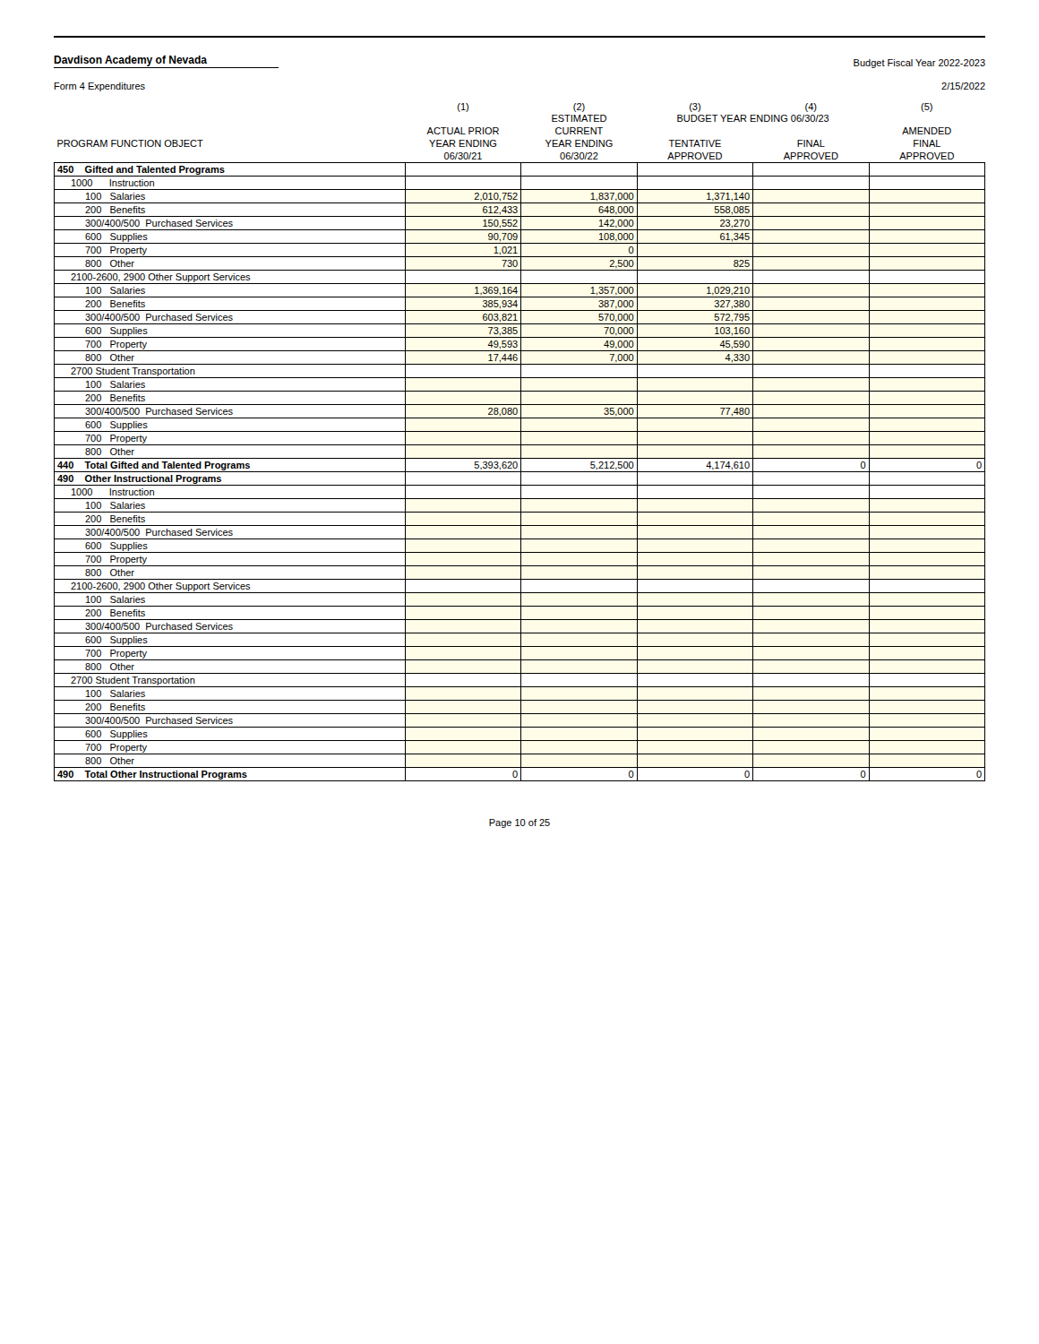Davdison Academy of Nevada
Budget Fiscal Year 2022-2023
Form 4 Expenditures
2/15/2022
| | (1) | (2) | (3) | (4) | (5) |
| --- | --- | --- | --- | --- | --- |
| | | ESTIMATED | BUDGET YEAR ENDING 06/30/23 | |
| | ACTUAL PRIOR | CURRENT | | | AMENDED |
| PROGRAM FUNCTION OBJECT | YEAR ENDING | YEAR ENDING | TENTATIVE | FINAL | FINAL |
| | 06/30/21 | 06/30/22 | APPROVED | APPROVED | APPROVED |
| 450 Gifted and Talented Programs | | | | | |
| 1000 Instruction | | | | | |
| 100 Salaries | 2,010,752 | 1,837,000 | 1,371,140 | | |
| 200 Benefits | 612,433 | 648,000 | 558,085 | | |
| 300/400/500 Purchased Services | 150,552 | 142,000 | 23,270 | | |
| 600 Supplies | 90,709 | 108,000 | 61,345 | | |
| 700 Property | 1,021 | 0 | | | |
| 800 Other | 730 | 2,500 | 825 | | |
| 2100-2600, 2900 Other Support Services | | | | | |
| 100 Salaries | 1,369,164 | 1,357,000 | 1,029,210 | | |
| 200 Benefits | 385,934 | 387,000 | 327,380 | | |
| 300/400/500 Purchased Services | 603,821 | 570,000 | 572,795 | | |
| 600 Supplies | 73,385 | 70,000 | 103,160 | | |
| 700 Property | 49,593 | 49,000 | 45,590 | | |
| 800 Other | 17,446 | 7,000 | 4,330 | | |
| 2700 Student Transportation | | | | | |
| 100 Salaries | | | | | |
| 200 Benefits | | | | | |
| 300/400/500 Purchased Services | 28,080 | 35,000 | 77,480 | | |
| 600 Supplies | | | | | |
| 700 Property | | | | | |
| 800 Other | | | | | |
| 440 Total Gifted and Talented Programs | 5,393,620 | 5,212,500 | 4,174,610 | 0 | 0 |
| 490 Other Instructional Programs | | | | | |
| 1000 Instruction | | | | | |
| 100 Salaries | | | | | |
| 200 Benefits | | | | | |
| 300/400/500 Purchased Services | | | | | |
| 600 Supplies | | | | | |
| 700 Property | | | | | |
| 800 Other | | | | | |
| 2100-2600, 2900 Other Support Services | | | | | |
| 100 Salaries | | | | | |
| 200 Benefits | | | | | |
| 300/400/500 Purchased Services | | | | | |
| 600 Supplies | | | | | |
| 700 Property | | | | | |
| 800 Other | | | | | |
| 2700 Student Transportation | | | | | |
| 100 Salaries | | | | | |
| 200 Benefits | | | | | |
| 300/400/500 Purchased Services | | | | | |
| 600 Supplies | | | | | |
| 700 Property | | | | | |
| 800 Other | | | | | |
| 490 Total Other Instructional Programs | 0 | 0 | 0 | 0 | 0 |
Page 10 of 25